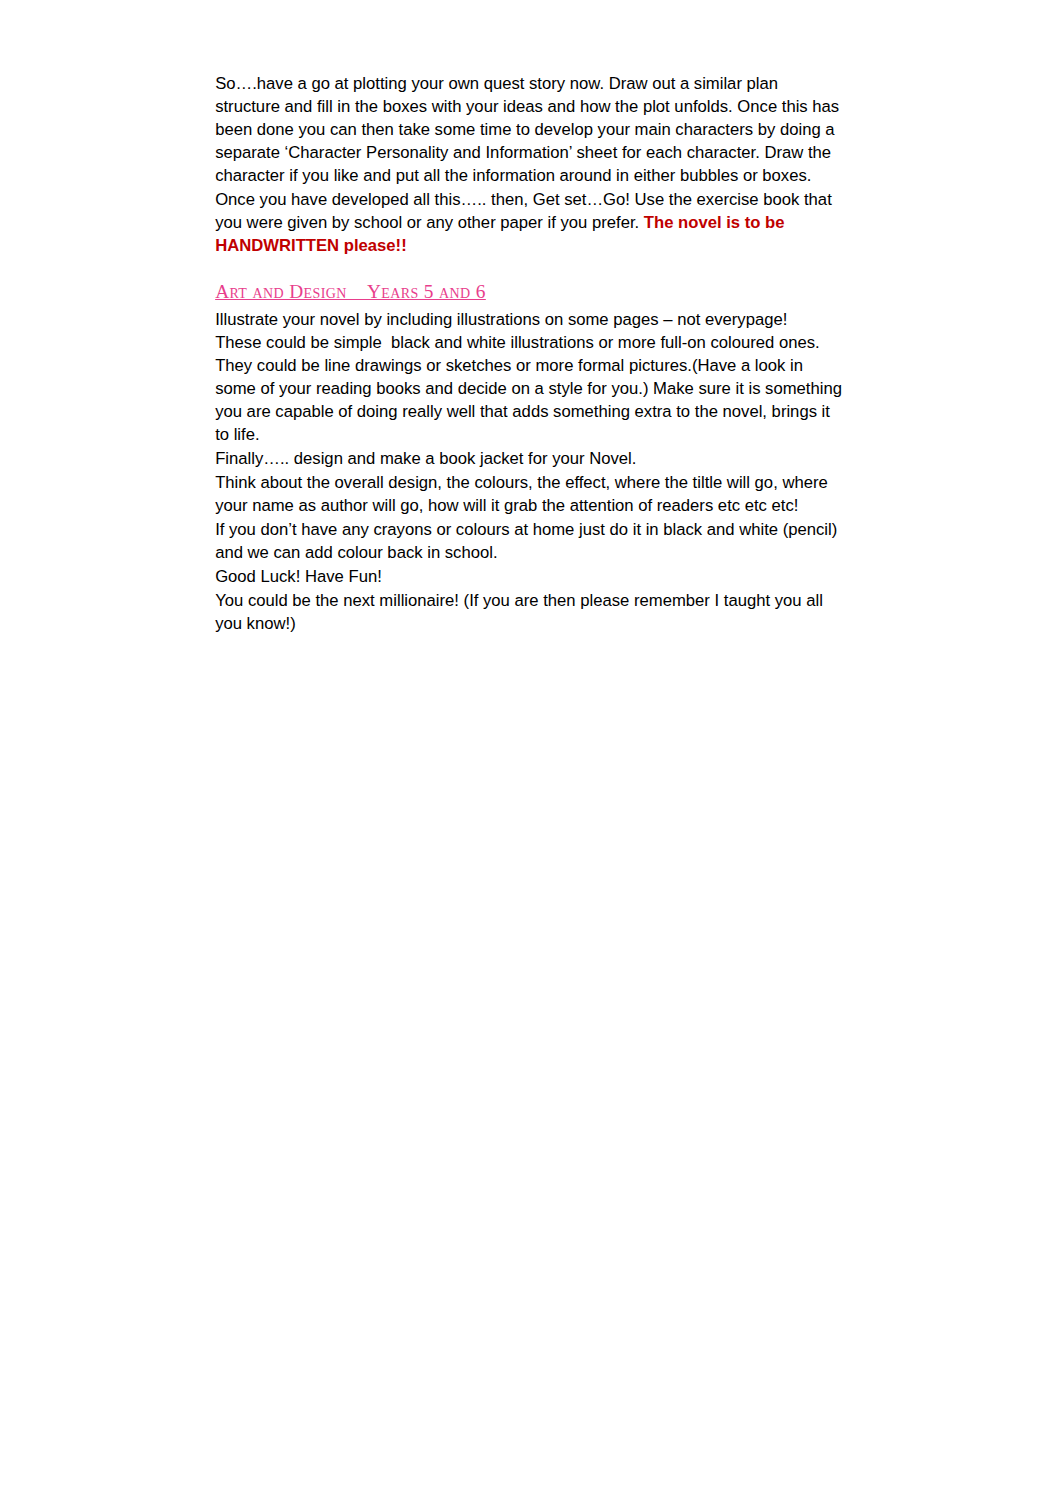So….have a go at plotting your own quest story now. Draw out a similar plan structure and fill in the boxes with your ideas and how the plot unfolds. Once this has been done you can then take some time to develop your main characters by doing a separate ‘Character Personality and Information’ sheet for each character. Draw the character if you like and put all the information around in either bubbles or boxes.
Once you have developed all this….. then, Get set…Go! Use the exercise book that you were given by school or any other paper if you prefer. The novel is to be HANDWRITTEN please!!
Art and Design Years 5 and 6
Illustrate your novel by including illustrations on some pages – not everypage!
These could be simple black and white illustrations or more full-on coloured ones. They could be line drawings or sketches or more formal pictures.(Have a look in some of your reading books and decide on a style for you.) Make sure it is something you are capable of doing really well that adds something extra to the novel, brings it to life.
Finally….. design and make a book jacket for your Novel.
Think about the overall design, the colours, the effect, where the tiltle will go, where your name as author will go, how will it grab the attention of readers etc etc etc!
If you don’t have any crayons or colours at home just do it in black and white (pencil) and we can add colour back in school.
Good Luck! Have Fun!
You could be the next millionaire! (If you are then please remember I taught you all you know!)